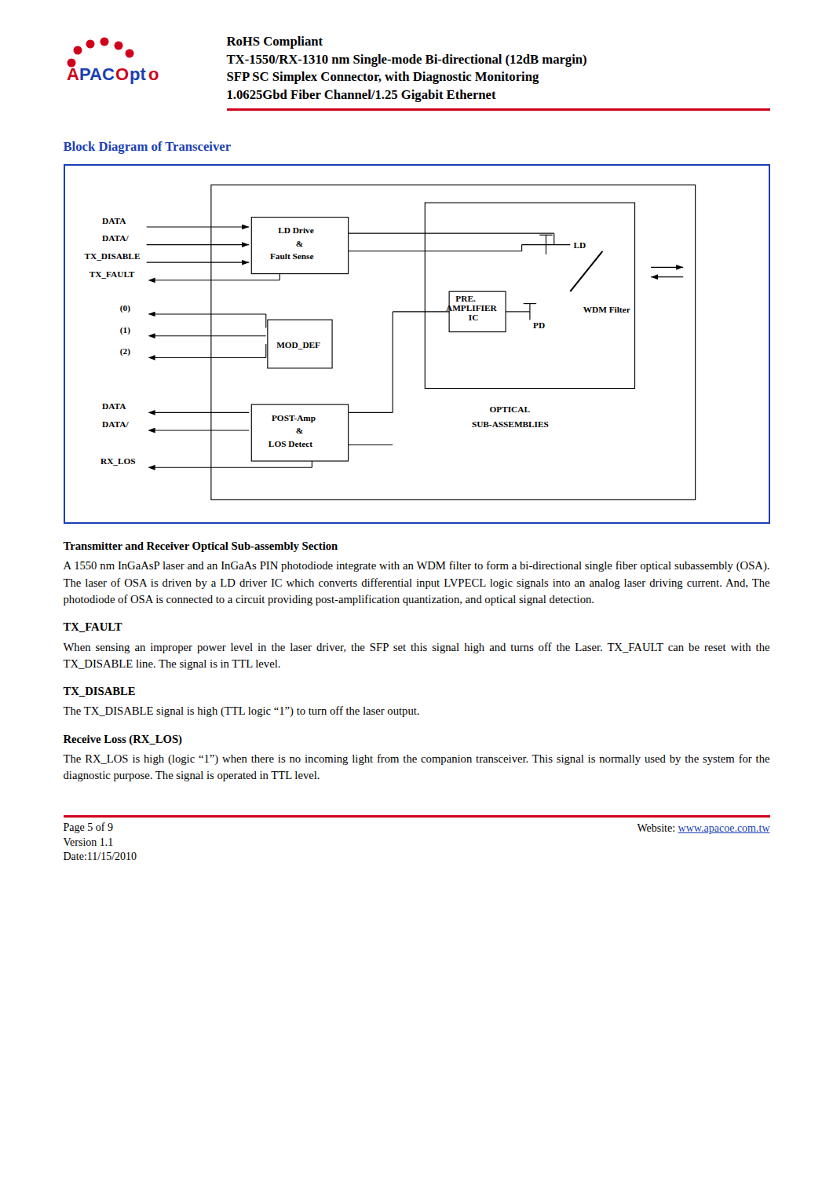A PAC O pt o
RoHS Compliant
TX-1550/RX-1310 nm Single-mode Bi-directional (12dB margin)
SFP SC Simplex Connector, with Diagnostic Monitoring
1.0625Gbd Fiber Channel/1.25 Gigabit Ethernet
Block Diagram of Transceiver
DATA DATA/ TX_DISABLE TX_FAULT (0) (1) (2) DATA DATA/ RX_LOS LD Drive & Fault Sense MOD_DEF POST-Amp & LOS Detect PRE. AMPLIFIER IC LD PD WDM Filter OPTICAL SUB-ASSEMBLIES
Transmitter and Receiver Optical Sub-assembly Section
A 1550 nm InGaAsP laser and an InGaAs PIN photodiode integrate with an WDM filter to form a bi-directional single fiber optical subassembly (OSA). The laser of OSA is driven by a LD driver IC which converts differential input LVPECL logic signals into an analog laser driving current. And, The photodiode of OSA is connected to a circuit providing post-amplification quantization, and optical signal detection.
TX_FAULT
When sensing an improper power level in the laser driver, the SFP set this signal high and turns off the Laser. TX_FAULT can be reset with the TX_DISABLE line. The signal is in TTL level.
TX_DISABLE
The TX_DISABLE signal is high (TTL logic “1”) to turn off the laser output.
Receive Loss (RX_LOS)
The RX_LOS is high (logic “1”) when there is no incoming light from the companion transceiver. This signal is normally used by the system for the diagnostic purpose. The signal is operated in TTL level.
Page 5 of 9
Version 1.1
Date:11/15/2010
Website: www.apacoe.com.tw